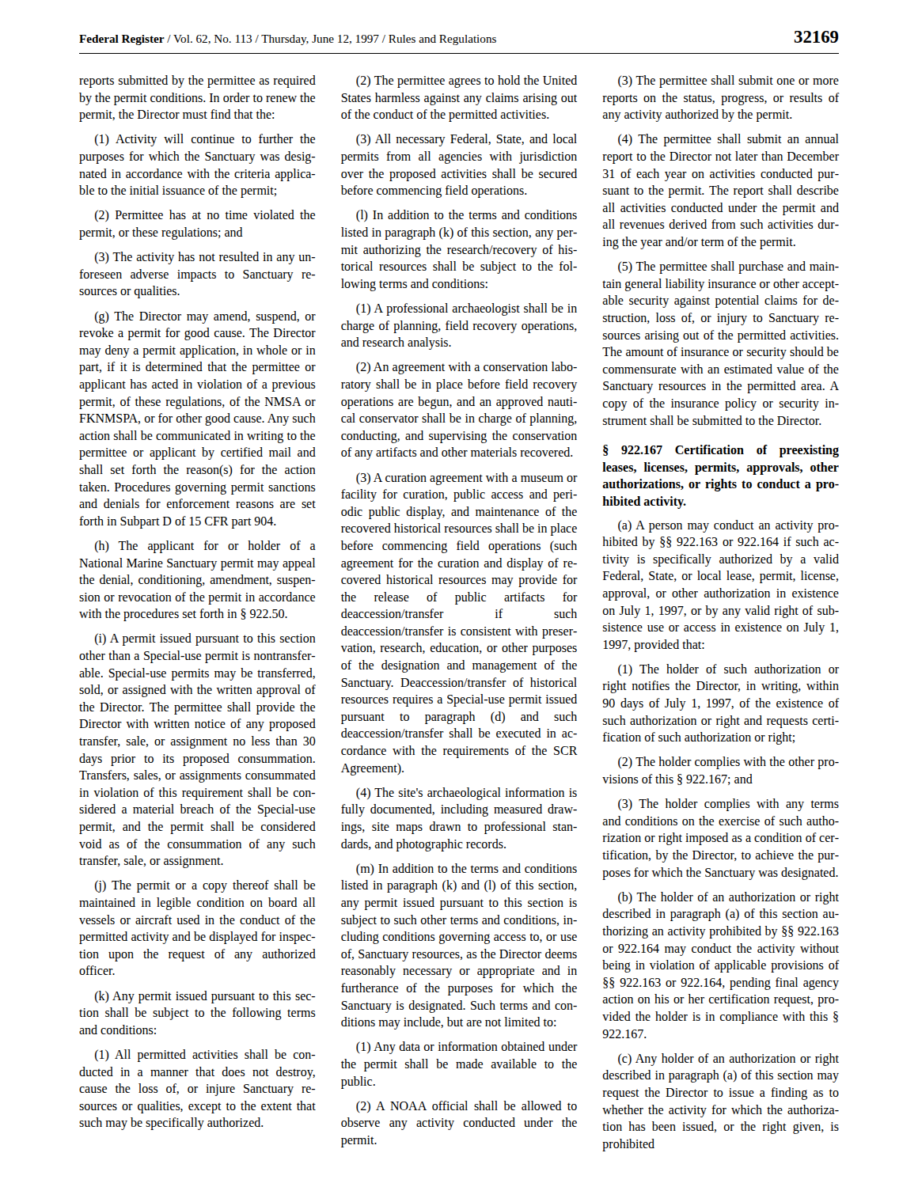Federal Register / Vol. 62, No. 113 / Thursday, June 12, 1997 / Rules and Regulations
32169
reports submitted by the permittee as required by the permit conditions. In order to renew the permit, the Director must find that the:
(1) Activity will continue to further the purposes for which the Sanctuary was designated in accordance with the criteria applicable to the initial issuance of the permit;
(2) Permittee has at no time violated the permit, or these regulations; and
(3) The activity has not resulted in any unforeseen adverse impacts to Sanctuary resources or qualities.
(g) The Director may amend, suspend, or revoke a permit for good cause. The Director may deny a permit application, in whole or in part, if it is determined that the permittee or applicant has acted in violation of a previous permit, of these regulations, of the NMSA or FKNMSPA, or for other good cause. Any such action shall be communicated in writing to the permittee or applicant by certified mail and shall set forth the reason(s) for the action taken. Procedures governing permit sanctions and denials for enforcement reasons are set forth in Subpart D of 15 CFR part 904.
(h) The applicant for or holder of a National Marine Sanctuary permit may appeal the denial, conditioning, amendment, suspension or revocation of the permit in accordance with the procedures set forth in § 922.50.
(i) A permit issued pursuant to this section other than a Special-use permit is nontransferable. Special-use permits may be transferred, sold, or assigned with the written approval of the Director. The permittee shall provide the Director with written notice of any proposed transfer, sale, or assignment no less than 30 days prior to its proposed consummation. Transfers, sales, or assignments consummated in violation of this requirement shall be considered a material breach of the Special-use permit, and the permit shall be considered void as of the consummation of any such transfer, sale, or assignment.
(j) The permit or a copy thereof shall be maintained in legible condition on board all vessels or aircraft used in the conduct of the permitted activity and be displayed for inspection upon the request of any authorized officer.
(k) Any permit issued pursuant to this section shall be subject to the following terms and conditions:
(1) All permitted activities shall be conducted in a manner that does not destroy, cause the loss of, or injure Sanctuary resources or qualities, except to the extent that such may be specifically authorized.
(2) The permittee agrees to hold the United States harmless against any claims arising out of the conduct of the permitted activities.
(3) All necessary Federal, State, and local permits from all agencies with jurisdiction over the proposed activities shall be secured before commencing field operations.
(l) In addition to the terms and conditions listed in paragraph (k) of this section, any permit authorizing the research/recovery of historical resources shall be subject to the following terms and conditions:
(1) A professional archaeologist shall be in charge of planning, field recovery operations, and research analysis.
(2) An agreement with a conservation laboratory shall be in place before field recovery operations are begun, and an approved nautical conservator shall be in charge of planning, conducting, and supervising the conservation of any artifacts and other materials recovered.
(3) A curation agreement with a museum or facility for curation, public access and periodic public display, and maintenance of the recovered historical resources shall be in place before commencing field operations (such agreement for the curation and display of recovered historical resources may provide for the release of public artifacts for deaccession/transfer if such deaccession/transfer is consistent with preservation, research, education, or other purposes of the designation and management of the Sanctuary. Deaccession/transfer of historical resources requires a Special-use permit issued pursuant to paragraph (d) and such deaccession/transfer shall be executed in accordance with the requirements of the SCR Agreement).
(4) The site's archaeological information is fully documented, including measured drawings, site maps drawn to professional standards, and photographic records.
(m) In addition to the terms and conditions listed in paragraph (k) and (l) of this section, any permit issued pursuant to this section is subject to such other terms and conditions, including conditions governing access to, or use of, Sanctuary resources, as the Director deems reasonably necessary or appropriate and in furtherance of the purposes for which the Sanctuary is designated. Such terms and conditions may include, but are not limited to:
(1) Any data or information obtained under the permit shall be made available to the public.
(2) A NOAA official shall be allowed to observe any activity conducted under the permit.
(3) The permittee shall submit one or more reports on the status, progress, or results of any activity authorized by the permit.
(4) The permittee shall submit an annual report to the Director not later than December 31 of each year on activities conducted pursuant to the permit. The report shall describe all activities conducted under the permit and all revenues derived from such activities during the year and/or term of the permit.
(5) The permittee shall purchase and maintain general liability insurance or other acceptable security against potential claims for destruction, loss of, or injury to Sanctuary resources arising out of the permitted activities. The amount of insurance or security should be commensurate with an estimated value of the Sanctuary resources in the permitted area. A copy of the insurance policy or security instrument shall be submitted to the Director.
§ 922.167 Certification of preexisting leases, licenses, permits, approvals, other authorizations, or rights to conduct a prohibited activity.
(a) A person may conduct an activity prohibited by §§ 922.163 or 922.164 if such activity is specifically authorized by a valid Federal, State, or local lease, permit, license, approval, or other authorization in existence on July 1, 1997, or by any valid right of subsistence use or access in existence on July 1, 1997, provided that:
(1) The holder of such authorization or right notifies the Director, in writing, within 90 days of July 1, 1997, of the existence of such authorization or right and requests certification of such authorization or right;
(2) The holder complies with the other provisions of this § 922.167; and
(3) The holder complies with any terms and conditions on the exercise of such authorization or right imposed as a condition of certification, by the Director, to achieve the purposes for which the Sanctuary was designated.
(b) The holder of an authorization or right described in paragraph (a) of this section authorizing an activity prohibited by §§ 922.163 or 922.164 may conduct the activity without being in violation of applicable provisions of §§ 922.163 or 922.164, pending final agency action on his or her certification request, provided the holder is in compliance with this § 922.167.
(c) Any holder of an authorization or right described in paragraph (a) of this section may request the Director to issue a finding as to whether the activity for which the authorization has been issued, or the right given, is prohibited